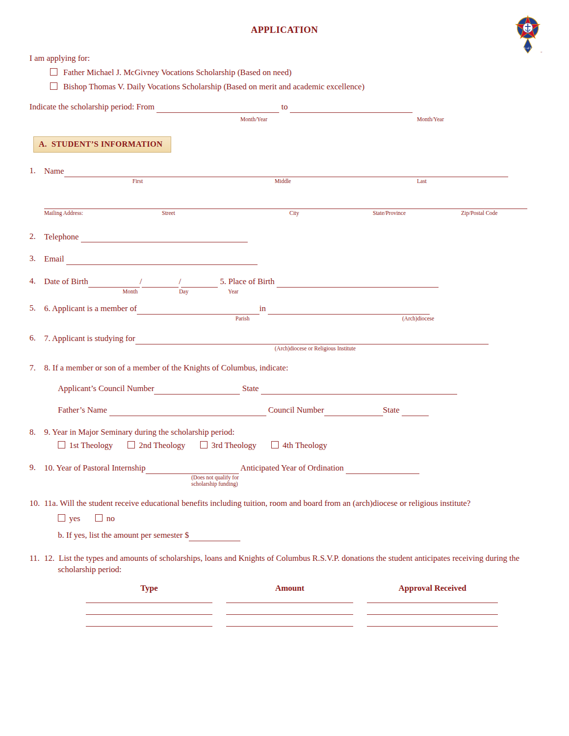K of C ®
APPLICATION
I am applying for:
Father Michael J. McGivney Vocations Scholarship (Based on need)
Bishop Thomas V. Daily Vocations Scholarship (Based on merit and academic excellence)
Indicate the scholarship period: From to
Month/Year Month/Year
A. STUDENT’S INFORMATION
Name
First Middle Last
Mailing Address: Street City State/Province Zip/Postal Code
Telephone
Email
Date of Birth / / 5. Place of Birth
Month Day Year
6. Applicant is a member of in
Parish (Arch)diocese
7. Applicant is studying for
(Arch)diocese or Religious Institute
8. If a member or son of a member of the Knights of Columbus, indicate:
Applicant’s Council Number State
Father’s Name Council Number State
9. Year in Major Seminary during the scholarship period:
1st Theology 2nd Theology 3rd Theology 4th Theology
10. Year of Pastoral Internship Anticipated Year of Ordination
(Does not qualify for
scholarship funding)
11a. Will the student receive educational benefits including tuition, room and board from an (arch)diocese or religious institute?
yes no
b. If yes, list the amount per semester $
12. List the types and amounts of scholarships, loans and Knights of Columbus R.S.V.P. donations the student anticipates receiving during the scholarship period:
| Type | Amount | Approval Received |
| --- | --- | --- |